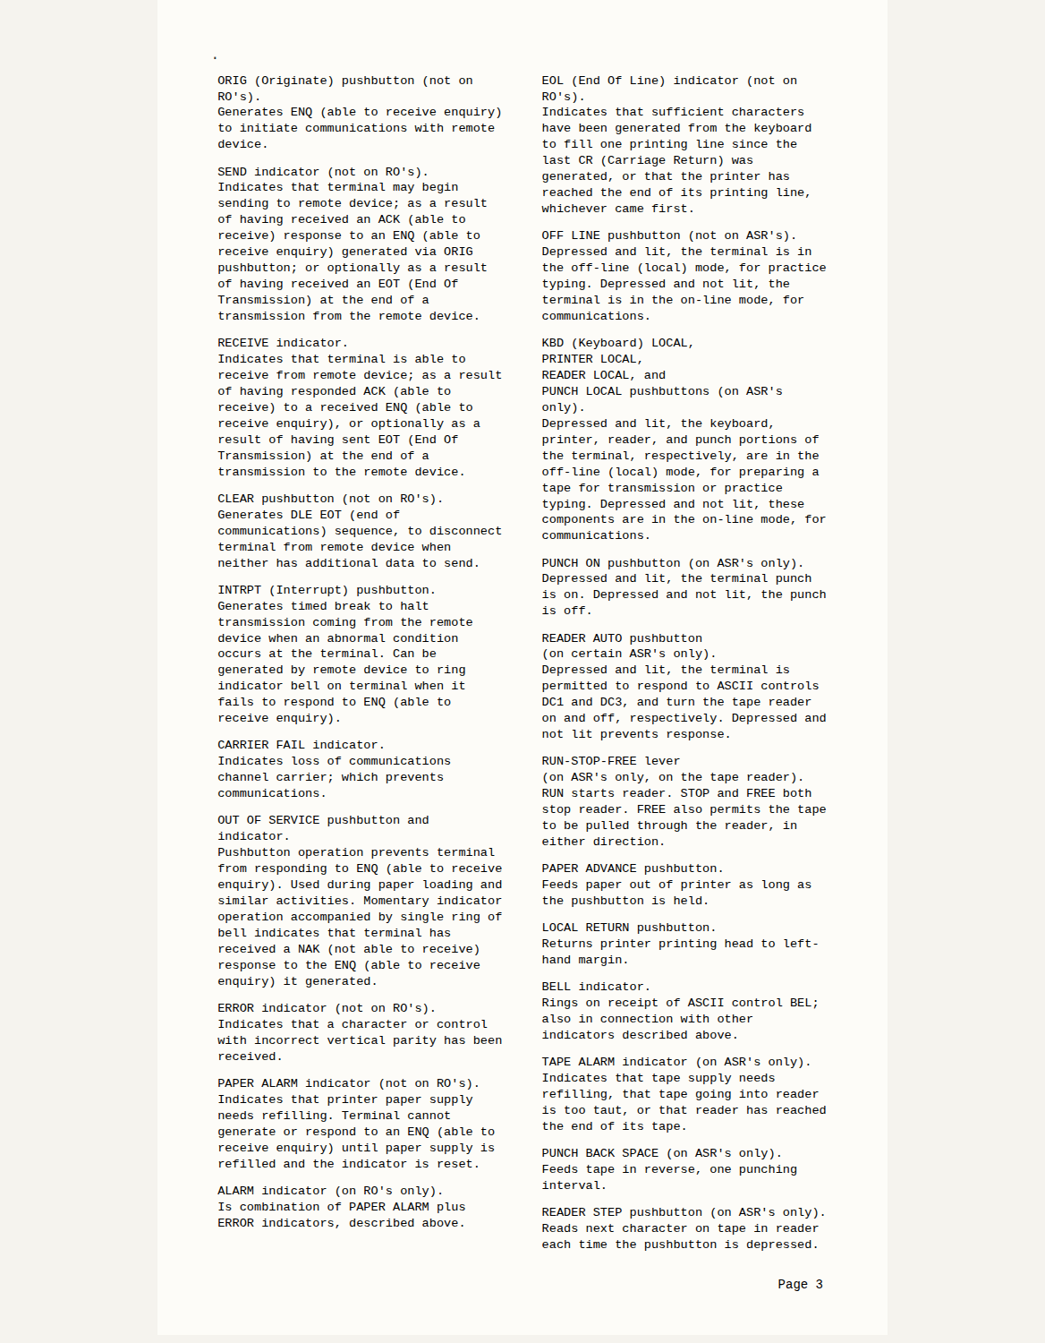.
ORIG (Originate) pushbutton (not on RO's).
Generates ENQ (able to receive enquiry) to initiate communications with remote device.
SEND indicator (not on RO's).
Indicates that terminal may begin sending to remote device; as a result of having received an ACK (able to receive) response to an ENQ (able to receive enquiry) generated via ORIG pushbutton; or optionally as a result of having received an EOT (End Of Transmission) at the end of a transmission from the remote device.
RECEIVE indicator.
Indicates that terminal is able to receive from remote device; as a result of having responded ACK (able to receive) to a received ENQ (able to receive enquiry), or optionally as a result of having sent EOT (End Of Transmission) at the end of a transmission to the remote device.
CLEAR pushbutton (not on RO's).
Generates DLE EOT (end of communications) sequence, to disconnect terminal from remote device when neither has additional data to send.
INTRPT (Interrupt) pushbutton.
Generates timed break to halt transmission coming from the remote device when an abnormal condition occurs at the terminal. Can be generated by remote device to ring indicator bell on terminal when it fails to respond to ENQ (able to receive enquiry).
CARRIER FAIL indicator.
Indicates loss of communications channel carrier; which prevents communications.
OUT OF SERVICE pushbutton and indicator.
Pushbutton operation prevents terminal from responding to ENQ (able to receive enquiry). Used during paper loading and similar activities. Momentary indicator operation accompanied by single ring of bell indicates that terminal has received a NAK (not able to receive) response to the ENQ (able to receive enquiry) it generated.
ERROR indicator (not on RO's).
Indicates that a character or control with incorrect vertical parity has been received.
PAPER ALARM indicator (not on RO's).
Indicates that printer paper supply needs refilling. Terminal cannot generate or respond to an ENQ (able to receive enquiry) until paper supply is refilled and the indicator is reset.
ALARM indicator (on RO's only).
Is combination of PAPER ALARM plus ERROR indicators, described above.
EOL (End Of Line) indicator (not on RO's).
Indicates that sufficient characters have been generated from the keyboard to fill one printing line since the last CR (Carriage Return) was generated, or that the printer has reached the end of its printing line, whichever came first.
OFF LINE pushbutton (not on ASR's).
Depressed and lit, the terminal is in the off-line (local) mode, for practice typing. Depressed and not lit, the terminal is in the on-line mode, for communications.
KBD (Keyboard) LOCAL,
PRINTER LOCAL,
READER LOCAL, and
PUNCH LOCAL pushbuttons (on ASR's only).
Depressed and lit, the keyboard, printer, reader, and punch portions of the terminal, respectively, are in the off-line (local) mode, for preparing a tape for transmission or practice typing. Depressed and not lit, these components are in the on-line mode, for communications.
PUNCH ON pushbutton (on ASR's only).
Depressed and lit, the terminal punch is on. Depressed and not lit, the punch is off.
READER AUTO pushbutton
(on certain ASR's only).
Depressed and lit, the terminal is permitted to respond to ASCII controls DC1 and DC3, and turn the tape reader on and off, respectively. Depressed and not lit prevents response.
RUN-STOP-FREE lever
(on ASR's only, on the tape reader).
RUN starts reader. STOP and FREE both stop reader. FREE also permits the tape to be pulled through the reader, in either direction.
PAPER ADVANCE pushbutton.
Feeds paper out of printer as long as the pushbutton is held.
LOCAL RETURN pushbutton.
Returns printer printing head to left-hand margin.
BELL indicator.
Rings on receipt of ASCII control BEL; also in connection with other indicators described above.
TAPE ALARM indicator (on ASR's only).
Indicates that tape supply needs refilling, that tape going into reader is too taut, or that reader has reached the end of its tape.
PUNCH BACK SPACE (on ASR's only).
Feeds tape in reverse, one punching interval.
READER STEP pushbutton (on ASR's only).
Reads next character on tape in reader each time the pushbutton is depressed.
Page 3